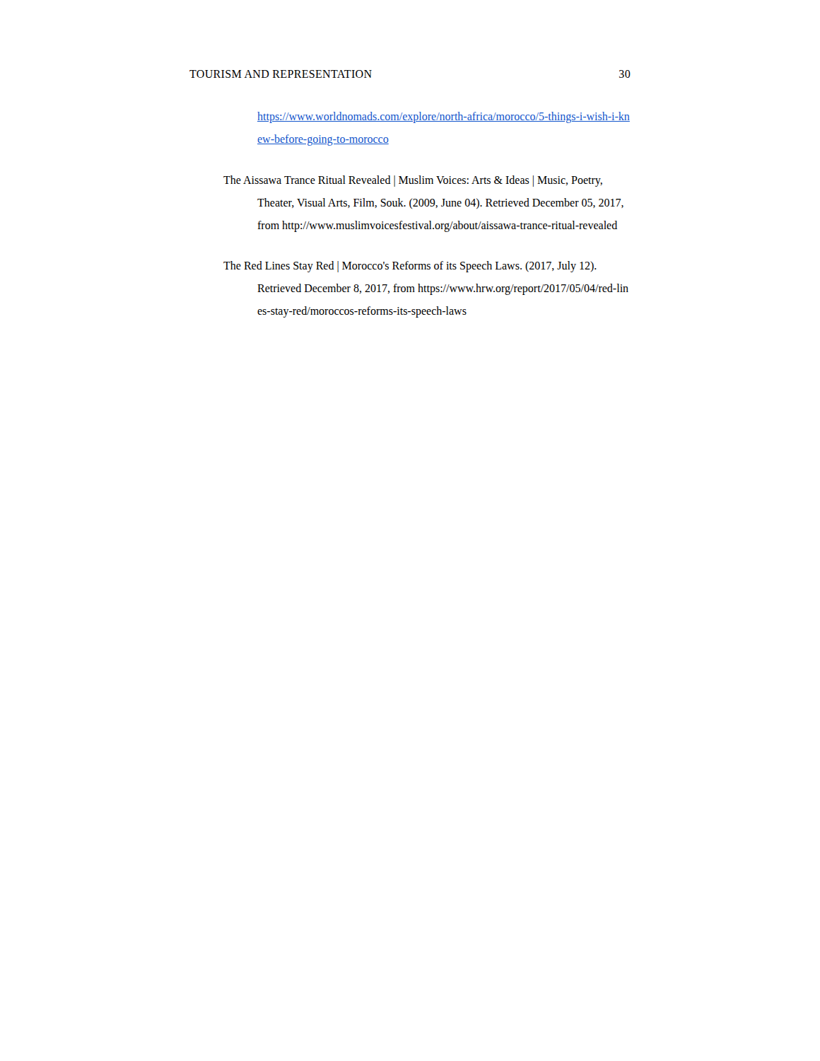Tourism and Representation 30
https://www.worldnomads.com/explore/north-africa/morocco/5-things-i-wish-i-knew-before-going-to-morocco
The Aissawa Trance Ritual Revealed | Muslim Voices: Arts & Ideas | Music, Poetry, Theater, Visual Arts, Film, Souk. (2009, June 04). Retrieved December 05, 2017, from http://www.muslimvoicesfestival.org/about/aissawa-trance-ritual-revealed
The Red Lines Stay Red | Morocco's Reforms of its Speech Laws. (2017, July 12). Retrieved December 8, 2017, from https://www.hrw.org/report/2017/05/04/red-lines-stay-red/moroccos-reforms-its-speech-laws